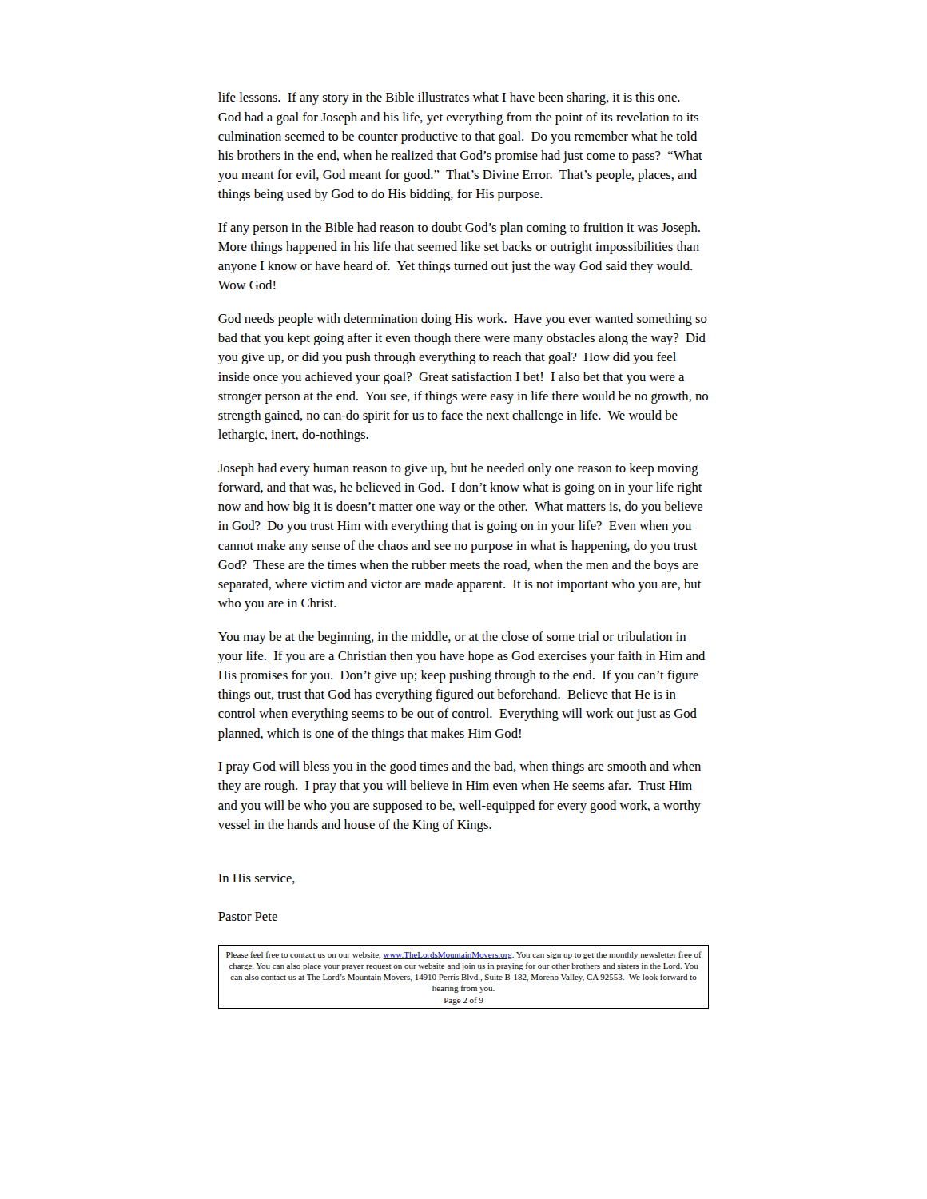life lessons. If any story in the Bible illustrates what I have been sharing, it is this one. God had a goal for Joseph and his life, yet everything from the point of its revelation to its culmination seemed to be counter productive to that goal. Do you remember what he told his brothers in the end, when he realized that God’s promise had just come to pass? “What you meant for evil, God meant for good.” That’s Divine Error. That’s people, places, and things being used by God to do His bidding, for His purpose.
If any person in the Bible had reason to doubt God’s plan coming to fruition it was Joseph. More things happened in his life that seemed like set backs or outright impossibilities than anyone I know or have heard of. Yet things turned out just the way God said they would. Wow God!
God needs people with determination doing His work. Have you ever wanted something so bad that you kept going after it even though there were many obstacles along the way? Did you give up, or did you push through everything to reach that goal? How did you feel inside once you achieved your goal? Great satisfaction I bet! I also bet that you were a stronger person at the end. You see, if things were easy in life there would be no growth, no strength gained, no can-do spirit for us to face the next challenge in life. We would be lethargic, inert, do-nothings.
Joseph had every human reason to give up, but he needed only one reason to keep moving forward, and that was, he believed in God. I don’t know what is going on in your life right now and how big it is doesn’t matter one way or the other. What matters is, do you believe in God? Do you trust Him with everything that is going on in your life? Even when you cannot make any sense of the chaos and see no purpose in what is happening, do you trust God? These are the times when the rubber meets the road, when the men and the boys are separated, where victim and victor are made apparent. It is not important who you are, but who you are in Christ.
You may be at the beginning, in the middle, or at the close of some trial or tribulation in your life. If you are a Christian then you have hope as God exercises your faith in Him and His promises for you. Don’t give up; keep pushing through to the end. If you can’t figure things out, trust that God has everything figured out beforehand. Believe that He is in control when everything seems to be out of control. Everything will work out just as God planned, which is one of the things that makes Him God!
I pray God will bless you in the good times and the bad, when things are smooth and when they are rough. I pray that you will believe in Him even when He seems afar. Trust Him and you will be who you are supposed to be, well-equipped for every good work, a worthy vessel in the hands and house of the King of Kings.
In His service,
Pastor Pete
Please feel free to contact us on our website, www.TheLordsMountainMovers.org. You can sign up to get the monthly newsletter free of charge. You can also place your prayer request on our website and join us in praying for our other brothers and sisters in the Lord. You can also contact us at The Lord’s Mountain Movers, 14910 Perris Blvd., Suite B-182, Moreno Valley, CA 92553. We look forward to hearing from you.
Page 2 of 9